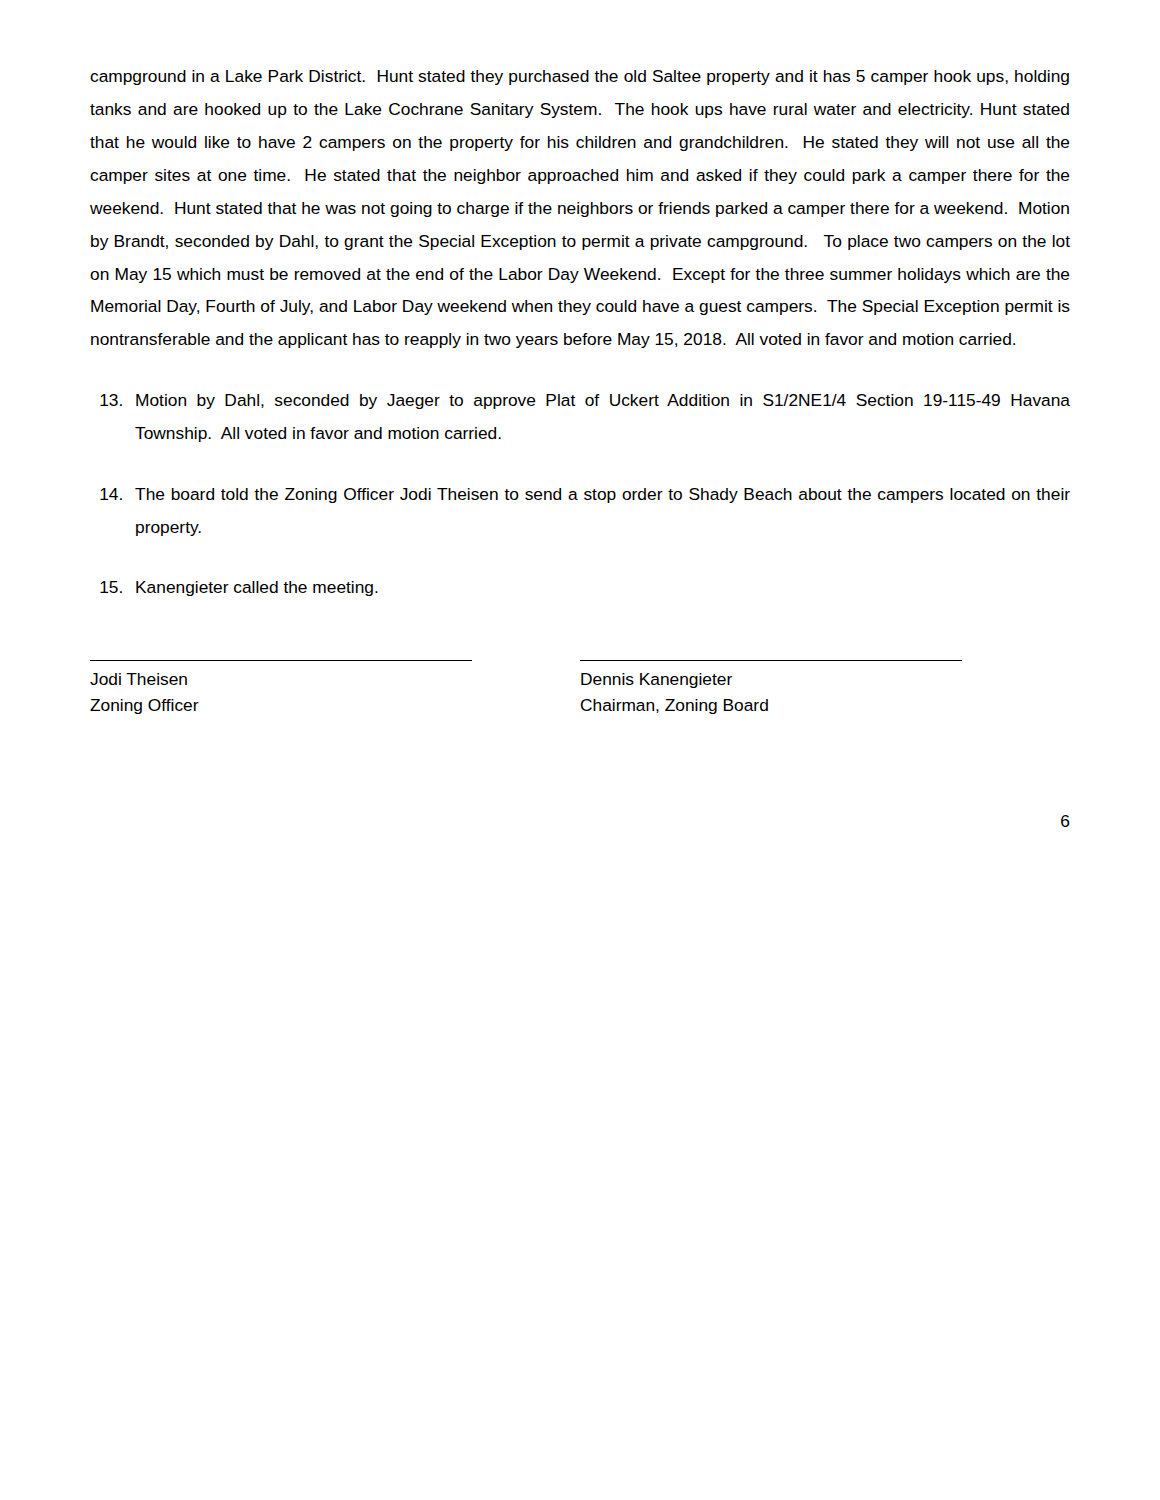campground in a Lake Park District. Hunt stated they purchased the old Saltee property and it has 5 camper hook ups, holding tanks and are hooked up to the Lake Cochrane Sanitary System. The hook ups have rural water and electricity. Hunt stated that he would like to have 2 campers on the property for his children and grandchildren. He stated they will not use all the camper sites at one time. He stated that the neighbor approached him and asked if they could park a camper there for the weekend. Hunt stated that he was not going to charge if the neighbors or friends parked a camper there for a weekend. Motion by Brandt, seconded by Dahl, to grant the Special Exception to permit a private campground. To place two campers on the lot on May 15 which must be removed at the end of the Labor Day Weekend. Except for the three summer holidays which are the Memorial Day, Fourth of July, and Labor Day weekend when they could have a guest campers. The Special Exception permit is nontransferable and the applicant has to reapply in two years before May 15, 2018. All voted in favor and motion carried.
Motion by Dahl, seconded by Jaeger to approve Plat of Uckert Addition in S1/2NE1/4 Section 19-115-49 Havana Township. All voted in favor and motion carried.
The board told the Zoning Officer Jodi Theisen to send a stop order to Shady Beach about the campers located on their property.
Kanengieter called the meeting.
| Jodi Theisen Zoning Officer | Dennis Kanengieter Chairman, Zoning Board |
6